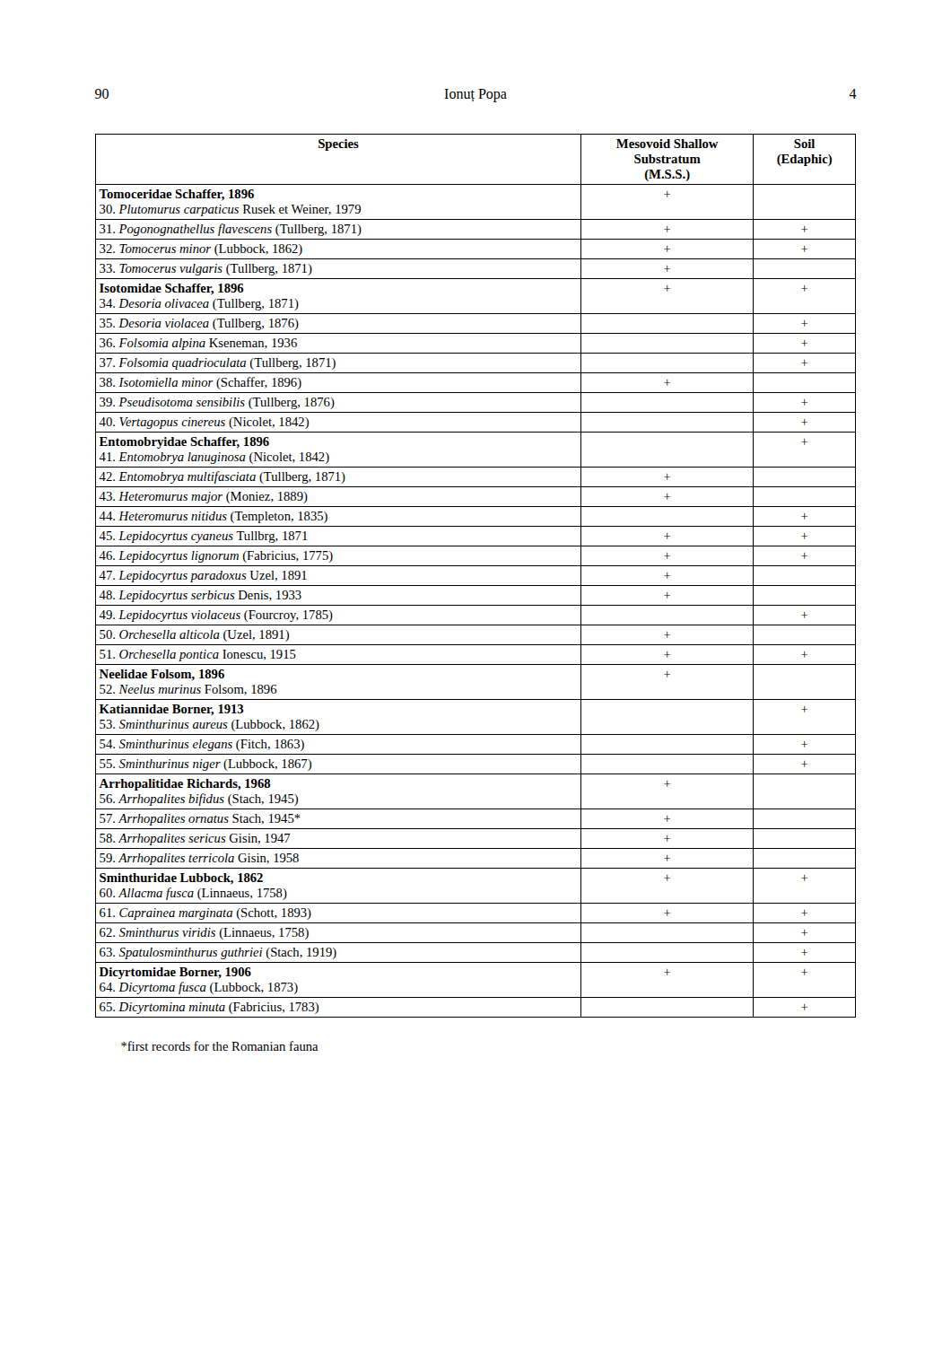90
Ionuț Popa
4
| Species | Mesovoid Shallow Substratum (M.S.S.) | Soil (Edaphic) |
| --- | --- | --- |
| Tomoceridae Schaffer, 1896 30. Plutomurus carpaticus Rusek et Weiner, 1979 | + | |
| 31. Pogonognathellus flavescens (Tullberg, 1871) | + | + |
| 32. Tomocerus minor (Lubbock, 1862) | + | + |
| 33. Tomocerus vulgaris (Tullberg, 1871) | + | |
| Isotomidae Schaffer, 1896 34. Desoria olivacea (Tullberg, 1871) | + | + |
| 35. Desoria violacea (Tullberg, 1876) | | + |
| 36. Folsomia alpina Kseneman, 1936 | | + |
| 37. Folsomia quadrioculata (Tullberg, 1871) | | + |
| 38. Isotomiella minor (Schaffer, 1896) | + | |
| 39. Pseudisotoma sensibilis (Tullberg, 1876) | | + |
| 40. Vertagopus cinereus (Nicolet, 1842) | | + |
| Entomobryidae Schaffer, 1896 41. Entomobrya lanuginosa (Nicolet, 1842) | | + |
| 42. Entomobrya multifasciata (Tullberg, 1871) | + | |
| 43. Heteromurus major (Moniez, 1889) | + | |
| 44. Heteromurus nitidus (Templeton, 1835) | | + |
| 45. Lepidocyrtus cyaneus Tullbrg, 1871 | + | + |
| 46. Lepidocyrtus lignorum (Fabricius, 1775) | + | + |
| 47. Lepidocyrtus paradoxus Uzel, 1891 | + | |
| 48. Lepidocyrtus serbicus Denis, 1933 | + | |
| 49. Lepidocyrtus violaceus (Fourcroy, 1785) | | + |
| 50. Orchesella alticola (Uzel, 1891) | + | |
| 51. Orchesella pontica Ionescu, 1915 | + | + |
| Neelidae Folsom, 1896 52. Neelus murinus Folsom, 1896 | + | |
| Katiannidae Borner, 1913 53. Sminthurinus aureus (Lubbock, 1862) | | + |
| 54. Sminthurinus elegans (Fitch, 1863) | | + |
| 55. Sminthurinus niger (Lubbock, 1867) | | + |
| Arrhopalitidae Richards, 1968 56. Arrhopalites bifidus (Stach, 1945) | + | |
| 57. Arrhopalites ornatus Stach, 1945* | + | |
| 58. Arrhopalites sericus Gisin, 1947 | + | |
| 59. Arrhopalites terricola Gisin, 1958 | + | |
| Sminthuridae Lubbock, 1862 60. Allacma fusca (Linnaeus, 1758) | + | + |
| 61. Caprainea marginata (Schott, 1893) | + | + |
| 62. Sminthurus viridis (Linnaeus, 1758) | | + |
| 63. Spatulosminthurus guthriei (Stach, 1919) | | + |
| Dicyrtomidae Borner, 1906 64. Dicyrtoma fusca (Lubbock, 1873) | + | + |
| 65. Dicyrtomina minuta (Fabricius, 1783) | | + |
*first records for the Romanian fauna